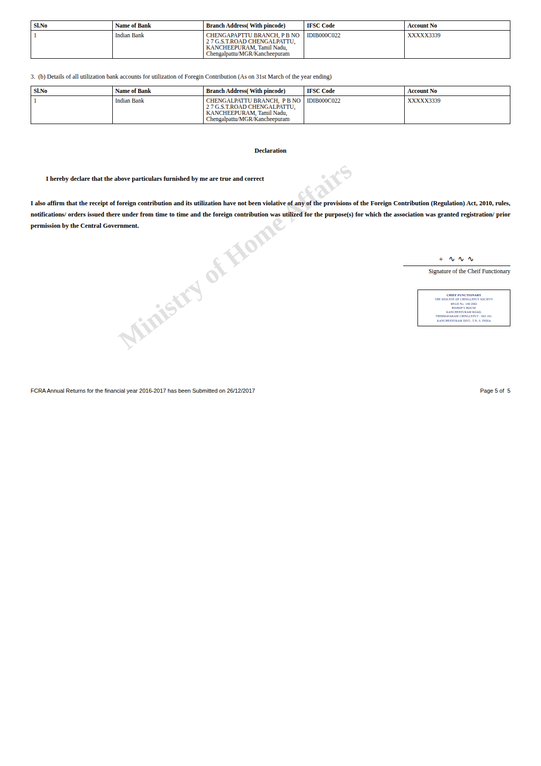Ministry of Home Affairs
| Sl.No | Name of Bank | Branch Address( With pincode) | IFSC Code | Account No |
| --- | --- | --- | --- | --- |
| 1 | Indian Bank | CHENGAPAPTTU BRANCH, P B NO 2 7 G.S.T.ROAD CHENGALPATTU, KANCHEEPURAM, Tamil Nadu, Chengalpattu/MGR/Kancheepuram | IDIB000C022 | XXXXX3339 |
3. (b) Details of all utilization bank accounts for utilization of Foregin Contribution (As on 31st March of the year ending)
| Sl.No | Name of Bank | Branch Address( With pincode) | IFSC Code | Account No |
| --- | --- | --- | --- | --- |
| 1 | Indian Bank | CHENGALPATTU BRANCH, P B NO 2 7 G.S.T.ROAD CHENGALPATTU, KANCHEEPURAM, Tamil Nadu, Chengalpattu/MGR/Kancheepuram | IDIB000C022 | XXXXX3339 |
Declaration
I hereby declare that the above particulars furnished by me are true and correct
I also affirm that the receipt of foreign contribution and its utilization have not been violative of any of the provisions of the Foreign Contribution (Regulation) Act, 2010, rules, notifications/ orders issued there under from time to time and the foreign contribution was utilized for the purpose(s) for which the association was granted registration/ prior permission by the Central Government.
+ ∿ ∿ ∿
Signature of the Cheif Functionary
CHIEF FUNCTIONARY
THE DIOCESE OF CHINGLEPUT SOCIETY
REGD No. 146/2002
BISHOP'S HOUSE
KANCHEEPURAM ROAD,
THIMMAVARAM CHINGLEPUT - 603 101.
KANCHEEPURAM DIST., T.N, S. INDIA
FCRA Annual Returns for the financial year 2016-2017 has been Submitted on 26/12/2017 Page 5 of 5